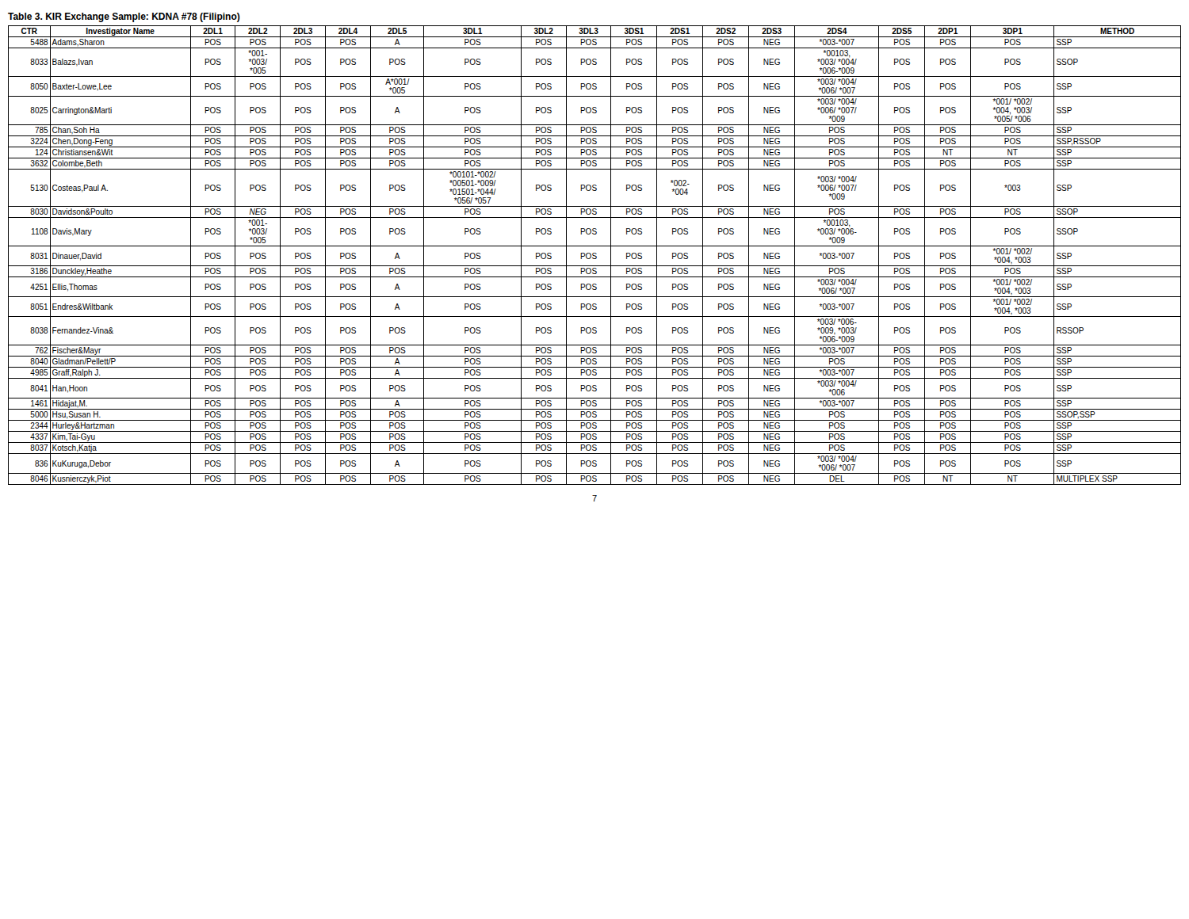Table 3. KIR Exchange Sample: KDNA #78 (Filipino)
| CTR | Investigator Name | 2DL1 | 2DL2 | 2DL3 | 2DL4 | 2DL5 | 3DL1 | 3DL2 | 3DL3 | 3DS1 | 2DS1 | 2DS2 | 2DS3 | 2DS4 | 2DS5 | 2DP1 | 3DP1 | METHOD |
| --- | --- | --- | --- | --- | --- | --- | --- | --- | --- | --- | --- | --- | --- | --- | --- | --- | --- | --- |
| 5488 | Adams,Sharon | POS | POS | POS | POS | A | POS | POS | POS | POS | POS | POS | NEG | *003-*007 | POS | POS | POS | SSP |
| 8033 | Balazs,Ivan | POS | *001- *003/ *005 | POS | POS | POS | POS | POS | POS | POS | POS | POS | NEG | *00103, *003/ *004/ *006-*009 | POS | POS | POS | SSOP |
| 8050 | Baxter-Lowe,Lee | POS | POS | POS | POS | A*001/ *005 | POS | POS | POS | POS | POS | POS | NEG | *003/ *004/ *006/ *007 | POS | POS | POS | SSP |
| 8025 | Carrington&Marti | POS | POS | POS | POS | A | POS | POS | POS | POS | POS | POS | NEG | *003/ *004/ *006/ *007/ *009 | POS | POS | *001/ *002/ *004, *003/ *005/ *006 | SSP |
| 785 | Chan,Soh Ha | POS | POS | POS | POS | POS | POS | POS | POS | POS | POS | POS | NEG | POS | POS | POS | POS | SSP |
| 3224 | Chen,Dong-Feng | POS | POS | POS | POS | POS | POS | POS | POS | POS | POS | POS | NEG | POS | POS | POS | POS | SSP,RSSOP |
| 124 | Christiansen&Wit | POS | POS | POS | POS | POS | POS | POS | POS | POS | POS | POS | NEG | POS | POS | NT | NT | SSP |
| 3632 | Colombe,Beth | POS | POS | POS | POS | POS | POS | POS | POS | POS | POS | POS | NEG | POS | POS | POS | POS | SSP |
| 5130 | Costeas,Paul A. | POS | POS | POS | POS | POS | *00101-*002/ *00501-*009/ *01501-*044/ *056/ *057 | POS | POS | POS | *002- *004 | POS | NEG | *003/ *004/ *006/ *007/ *009 | POS | POS | *003 | SSP |
| 8030 | Davidson&Poulto | POS | NEG | POS | POS | POS | POS | POS | POS | POS | POS | POS | NEG | POS | POS | POS | POS | SSOP |
| 1108 | Davis,Mary | POS | *001- *003/ *005 | POS | POS | POS | POS | POS | POS | POS | POS | POS | NEG | *00103, *003/ *006- *009 | POS | POS | POS | SSOP |
| 8031 | Dinauer,David | POS | POS | POS | POS | A | POS | POS | POS | POS | POS | POS | NEG | *003-*007 | POS | POS | *001/ *002/ *004, *003 | SSP |
| 3186 | Dunckley,Heathe | POS | POS | POS | POS | POS | POS | POS | POS | POS | POS | POS | NEG | POS | POS | POS | POS | SSP |
| 4251 | Ellis,Thomas | POS | POS | POS | POS | A | POS | POS | POS | POS | POS | POS | NEG | *003/ *004/ *006/ *007 | POS | POS | *001/ *002/ *004, *003 | SSP |
| 8051 | Endres&Wiltbank | POS | POS | POS | POS | A | POS | POS | POS | POS | POS | POS | NEG | *003-*007 | POS | POS | *001/ *002/ *004, *003 | SSP |
| 8038 | Fernandez-Vina& | POS | POS | POS | POS | POS | POS | POS | POS | POS | POS | POS | NEG | *003/ *006- *009, *003/ *006-*009 | POS | POS | POS | RSSOP |
| 762 | Fischer&Mayr | POS | POS | POS | POS | POS | POS | POS | POS | POS | POS | POS | NEG | *003-*007 | POS | POS | POS | SSP |
| 8040 | Gladman/Pellett/P | POS | POS | POS | POS | A | POS | POS | POS | POS | POS | POS | NEG | POS | POS | POS | POS | SSP |
| 4985 | Graff,Ralph J. | POS | POS | POS | POS | A | POS | POS | POS | POS | POS | POS | NEG | *003-*007 | POS | POS | POS | SSP |
| 8041 | Han,Hoon | POS | POS | POS | POS | POS | POS | POS | POS | POS | POS | POS | NEG | *003/ *004/ *006 | POS | POS | POS | SSP |
| 1461 | Hidajat,M. | POS | POS | POS | POS | A | POS | POS | POS | POS | POS | POS | NEG | *003-*007 | POS | POS | POS | SSP |
| 5000 | Hsu,Susan H. | POS | POS | POS | POS | POS | POS | POS | POS | POS | POS | POS | NEG | POS | POS | POS | POS | SSOP,SSP |
| 2344 | Hurley&Hartzman | POS | POS | POS | POS | POS | POS | POS | POS | POS | POS | POS | NEG | POS | POS | POS | POS | SSP |
| 4337 | Kim,Tai-Gyu | POS | POS | POS | POS | POS | POS | POS | POS | POS | POS | POS | NEG | POS | POS | POS | POS | SSP |
| 8037 | Kotsch,Katja | POS | POS | POS | POS | POS | POS | POS | POS | POS | POS | POS | NEG | POS | POS | POS | POS | SSP |
| 836 | KuKuruga,Debor | POS | POS | POS | POS | A | POS | POS | POS | POS | POS | POS | NEG | *003/ *004/ *006/ *007 | POS | POS | POS | SSP |
| 8046 | Kusnierczyk,Piot | POS | POS | POS | POS | POS | POS | POS | POS | POS | POS | POS | NEG | DEL | POS | NT | NT | MULTIPLEX SSP |
7